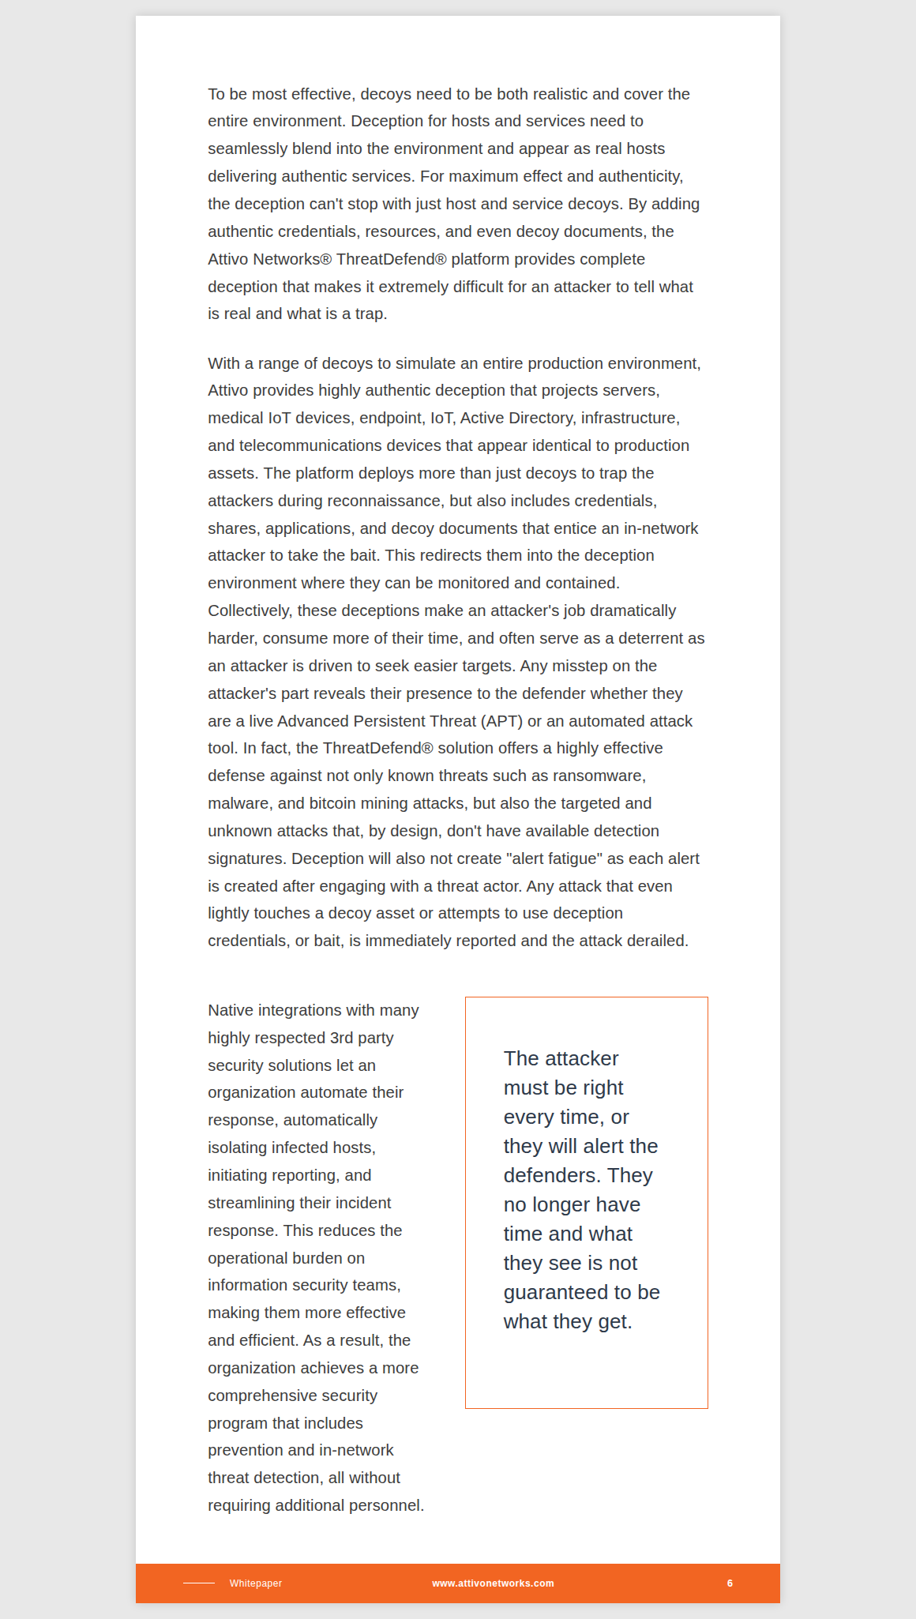To be most effective, decoys need to be both realistic and cover the entire environment. Deception for hosts and services need to seamlessly blend into the environment and appear as real hosts delivering authentic services. For maximum effect and authenticity, the deception can't stop with just host and service decoys. By adding authentic credentials, resources, and even decoy documents, the Attivo Networks® ThreatDefend® platform provides complete deception that makes it extremely difficult for an attacker to tell what is real and what is a trap.
With a range of decoys to simulate an entire production environment, Attivo provides highly authentic deception that projects servers, medical IoT devices, endpoint, IoT, Active Directory, infrastructure, and telecommunications devices that appear identical to production assets. The platform deploys more than just decoys to trap the attackers during reconnaissance, but also includes credentials, shares, applications, and decoy documents that entice an in-network attacker to take the bait. This redirects them into the deception environment where they can be monitored and contained. Collectively, these deceptions make an attacker's job dramatically harder, consume more of their time, and often serve as a deterrent as an attacker is driven to seek easier targets. Any misstep on the attacker's part reveals their presence to the defender whether they are a live Advanced Persistent Threat (APT) or an automated attack tool. In fact, the ThreatDefend® solution offers a highly effective defense against not only known threats such as ransomware, malware, and bitcoin mining attacks, but also the targeted and unknown attacks that, by design, don't have available detection signatures. Deception will also not create "alert fatigue" as each alert is created after engaging with a threat actor. Any attack that even lightly touches a decoy asset or attempts to use deception credentials, or bait, is immediately reported and the attack derailed.
Native integrations with many highly respected 3rd party security solutions let an organization automate their response, automatically isolating infected hosts, initiating reporting, and streamlining their incident response. This reduces the operational burden on information security teams, making them more effective and efficient. As a result, the organization achieves a more comprehensive security program that includes prevention and in-network threat detection, all without requiring additional personnel.
The attacker must be right every time, or they will alert the defenders. They no longer have time and what they see is not guaranteed to be what they get.
Whitepaper www.attivonetworks.com 6